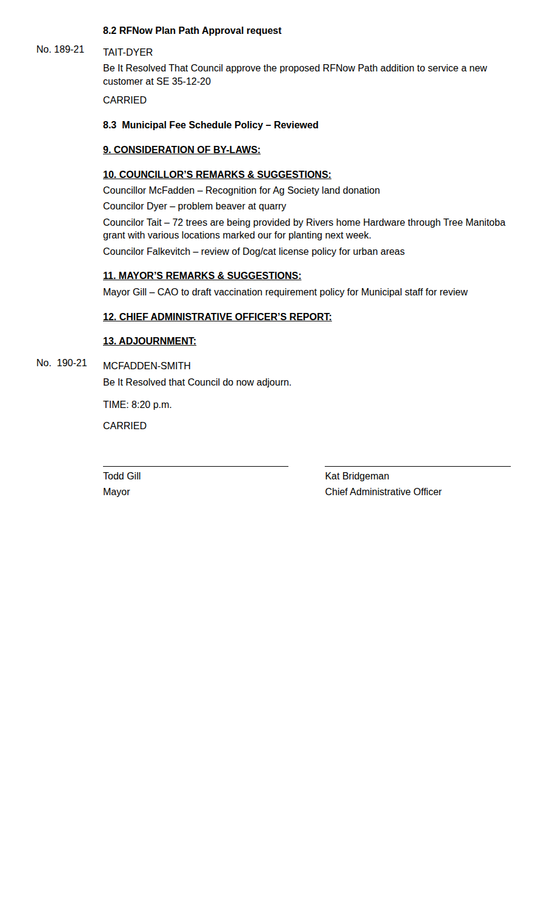8.2 RFNow Plan Path Approval request
No. 189-21
TAIT-DYER
Be It Resolved That Council approve the proposed RFNow Path addition to service a new customer at SE 35-12-20
CARRIED
8.3 Municipal Fee Schedule Policy – Reviewed
9. CONSIDERATION OF BY-LAWS:
10. COUNCILLOR’S REMARKS & SUGGESTIONS:
Councillor McFadden – Recognition for Ag Society land donation
Councilor Dyer – problem beaver at quarry
Councilor Tait – 72 trees are being provided by Rivers home Hardware through Tree Manitoba grant with various locations marked our for planting next week.
Councilor Falkevitch – review of Dog/cat license policy for urban areas
11. MAYOR’S REMARKS & SUGGESTIONS:
Mayor Gill – CAO to draft vaccination requirement policy for Municipal staff for review
12. CHIEF ADMINISTRATIVE OFFICER’S REPORT:
13. ADJOURNMENT:
No. 190-21
MCFADDEN-SMITH
Be It Resolved that Council do now adjourn.
TIME: 8:20 p.m.
CARRIED
Todd Gill
Mayor
Kat Bridgeman
Chief Administrative Officer